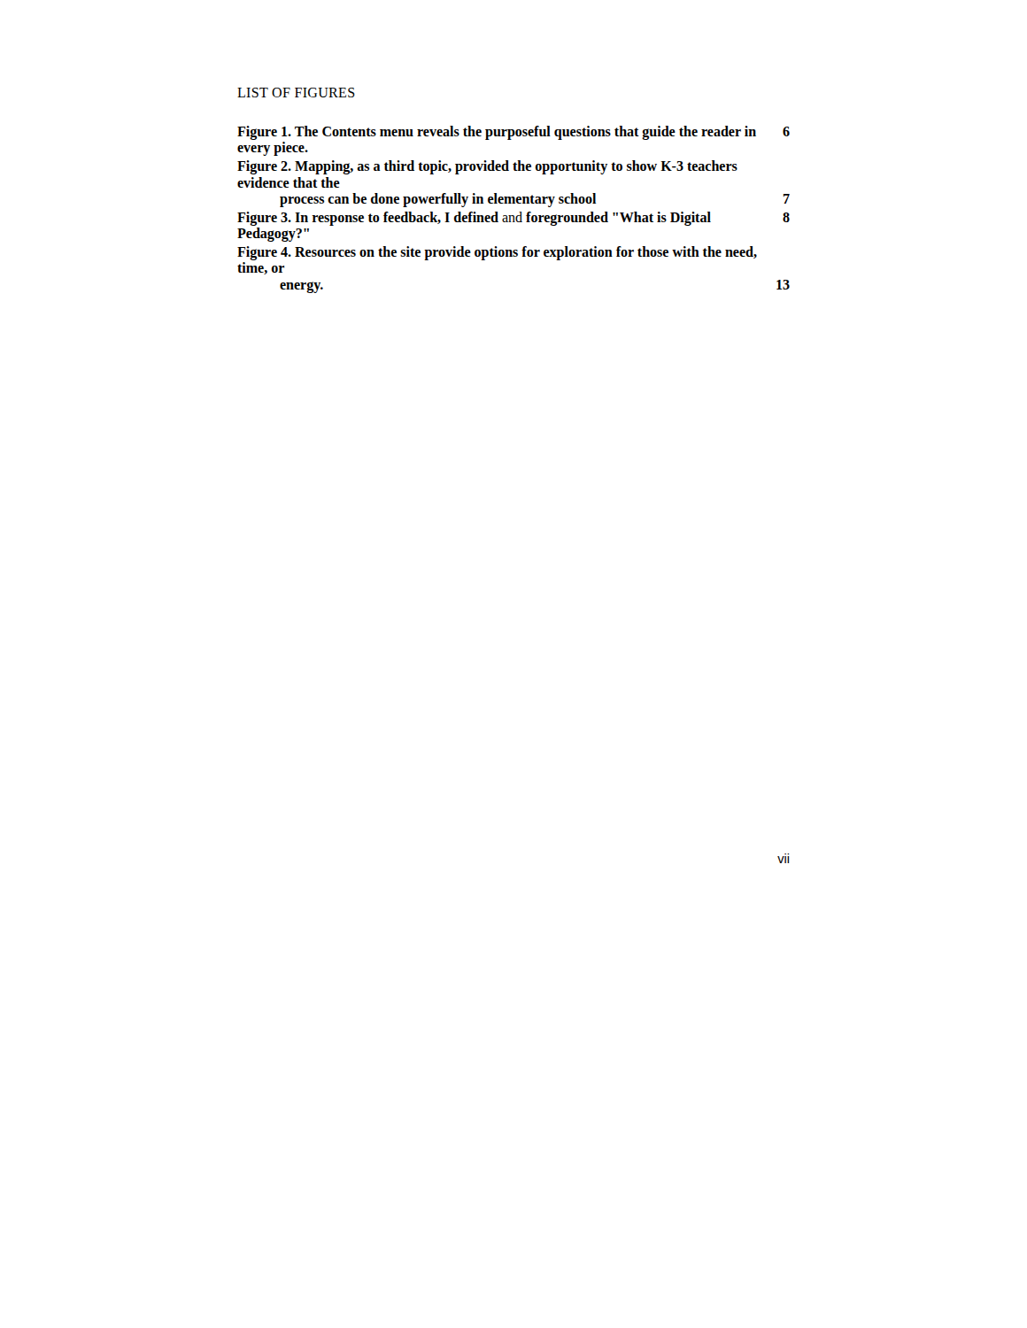LIST OF FIGURES
6 Figure 1. The Contents menu reveals the purposeful questions that guide the reader in every piece.
Figure 2. Mapping, as a third topic, provided the opportunity to show K-3 teachers evidence that the 7process can be done powerfully in elementary school
8 Figure 3. In response to feedback, I defined and foregrounded "What is Digital Pedagogy?"
Figure 4. Resources on the site provide options for exploration for those with the need, time, or 13energy.
vii